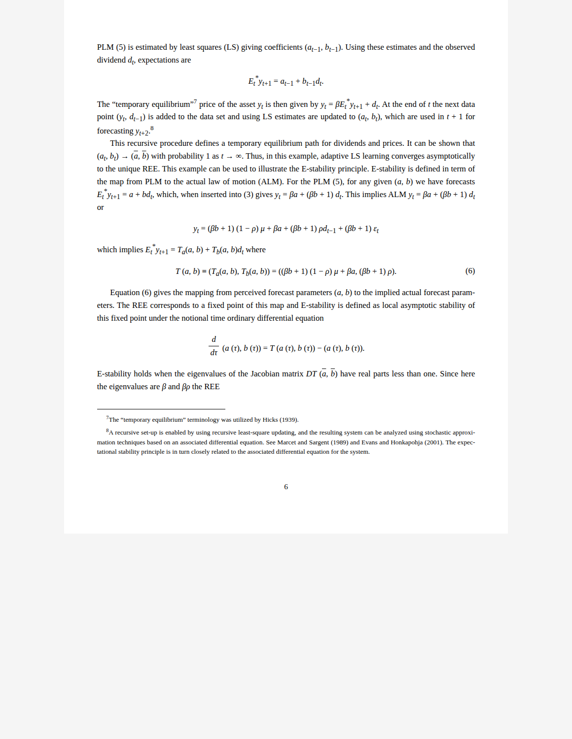PLM (5) is estimated by least squares (LS) giving coefficients (at−1, bt−1). Using these estimates and the observed dividend dt, expectations are
Et*yt+1 = at−1 + bt−1dt.
The “temporary equilibrium”7 price of the asset yt is then given by yt = βEt*yt+1 + dt. At the end of t the next data point (yt, dt−1) is added to the data set and using LS estimates are updated to (at, bt), which are used in t + 1 for forecasting yt+2.8
This recursive procedure defines a temporary equilibrium path for dividends and prices. It can be shown that (at, bt) → (a, b) with probability 1 as t → ∞. Thus, in this example, adaptive LS learning converges asymptotically to the unique REE. This example can be used to illustrate the E-stability principle. E-stability is defined in term of the map from PLM to the actual law of motion (ALM). For the PLM (5), for any given (a, b) we have forecasts Et*yt+1 = a + bdt, which, when inserted into (3) gives yt = βa + (βb + 1) dt. This implies ALM yt = βa + (βb + 1) dt or
yt = (βb + 1) (1 − ρ) μ + βa + (βb + 1) ρdt−1 + (βb + 1) εt
which implies Et*yt+1 = Ta(a, b) + Tb(a, b)dt where
T (a, b) ≡ (Ta(a, b), Tb(a, b)) = ((βb + 1) (1 − ρ) μ + βa, (βb + 1) ρ). (6)
Equation (6) gives the mapping from perceived forecast parameters (a, b) to the implied actual forecast parameters. The REE corresponds to a fixed point of this map and E-stability is defined as local asymptotic stability of this fixed point under the notional time ordinary differential equation
ddτ (a (τ), b (τ)) = T (a (τ), b (τ)) − (a (τ), b (τ)).
E-stability holds when the eigenvalues of the Jacobian matrix DT (a, b) have real parts less than one. Since here the eigenvalues are β and βρ the REE
7 The “temporary equilibrium” terminology was utilized by Hicks (1939).
8 A recursive set-up is enabled by using recursive least-square updating, and the resulting system can be analyzed using stochastic approximation techniques based on an associated differential equation. See Marcet and Sargent (1989) and Evans and Honkapohja (2001). The expectational stability principle is in turn closely related to the associated differential equation for the system.
6